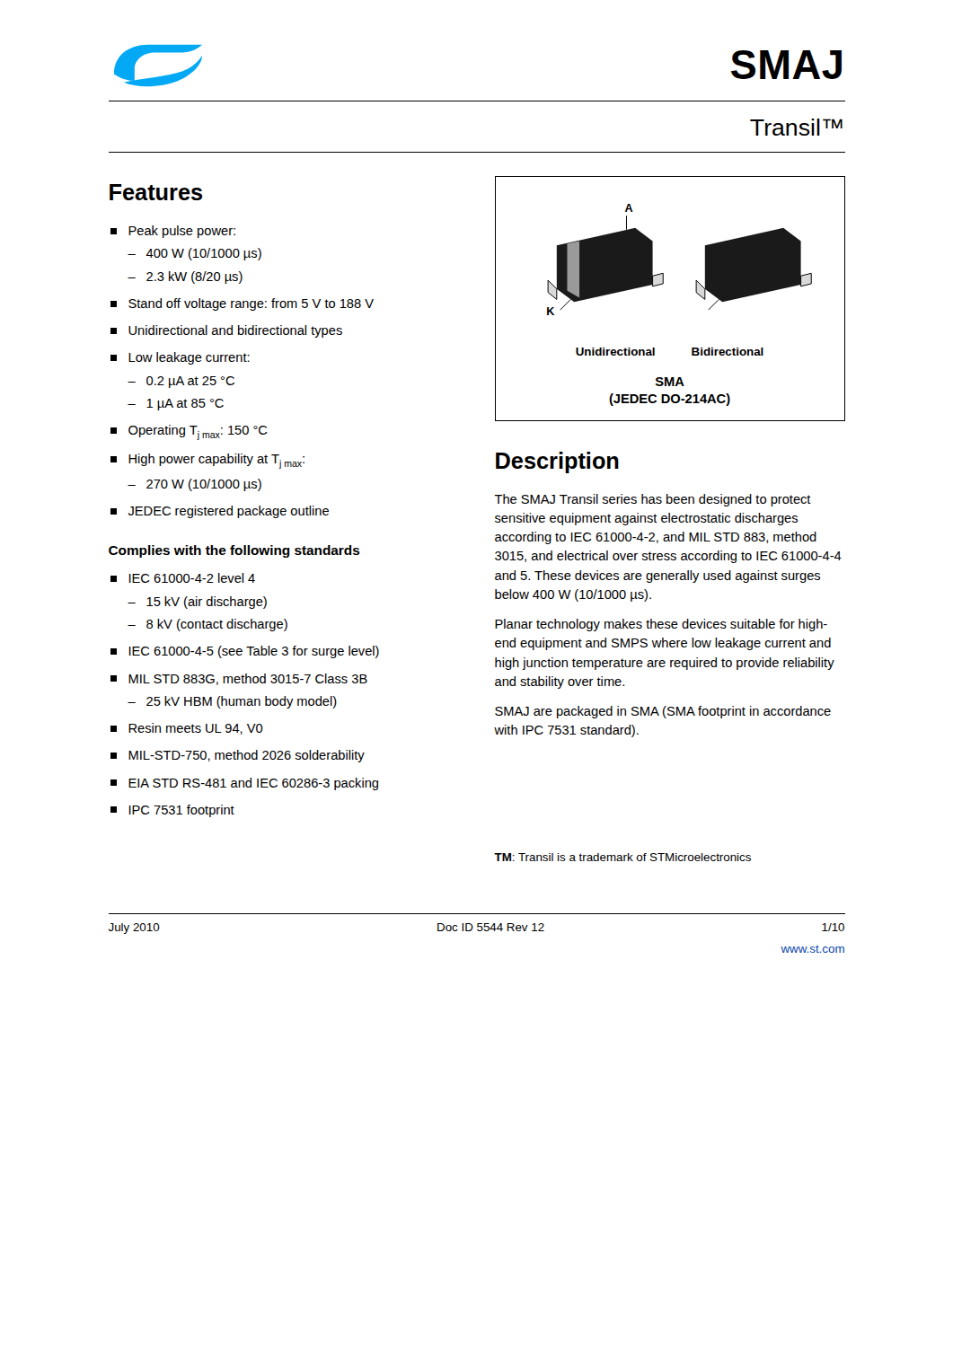SMAJ
Transil™
Features
Peak pulse power:
400 W (10/1000 µs)
2.3 kW (8/20 µs)
Stand off voltage range: from 5 V to 188 V
Unidirectional and bidirectional types
Low leakage current:
0.2 µA at 25 °C
1 µA at 85 °C
Operating Tj max: 150 °C
High power capability at Tj max:
270 W (10/1000 µs)
JEDEC registered package outline
Complies with the following standards
IEC 61000-4-2 level 4
15 kV (air discharge)
8 kV (contact discharge)
IEC 61000-4-5 (see Table 3 for surge level)
MIL STD 883G, method 3015-7 Class 3B
25 kV HBM (human body model)
Resin meets UL 94, V0
MIL-STD-750, method 2026 solderability
EIA STD RS-481 and IEC 60286-3 packing
IPC 7531 footprint
A K
Unidirectional Bidirectional
SMA
(JEDEC DO-214AC)
Description
The SMAJ Transil series has been designed to protect sensitive equipment against electrostatic discharges according to IEC 61000-4-2, and MIL STD 883, method 3015, and electrical over stress according to IEC 61000-4-4 and 5. These devices are generally used against surges below 400 W (10/1000 µs).
Planar technology makes these devices suitable for high-end equipment and SMPS where low leakage current and high junction temperature are required to provide reliability and stability over time.
SMAJ are packaged in SMA (SMA footprint in accordance with IPC 7531 standard).
TM: Transil is a trademark of STMicroelectronics
July 2010 Doc ID 5544 Rev 12 1/10
www.st.com